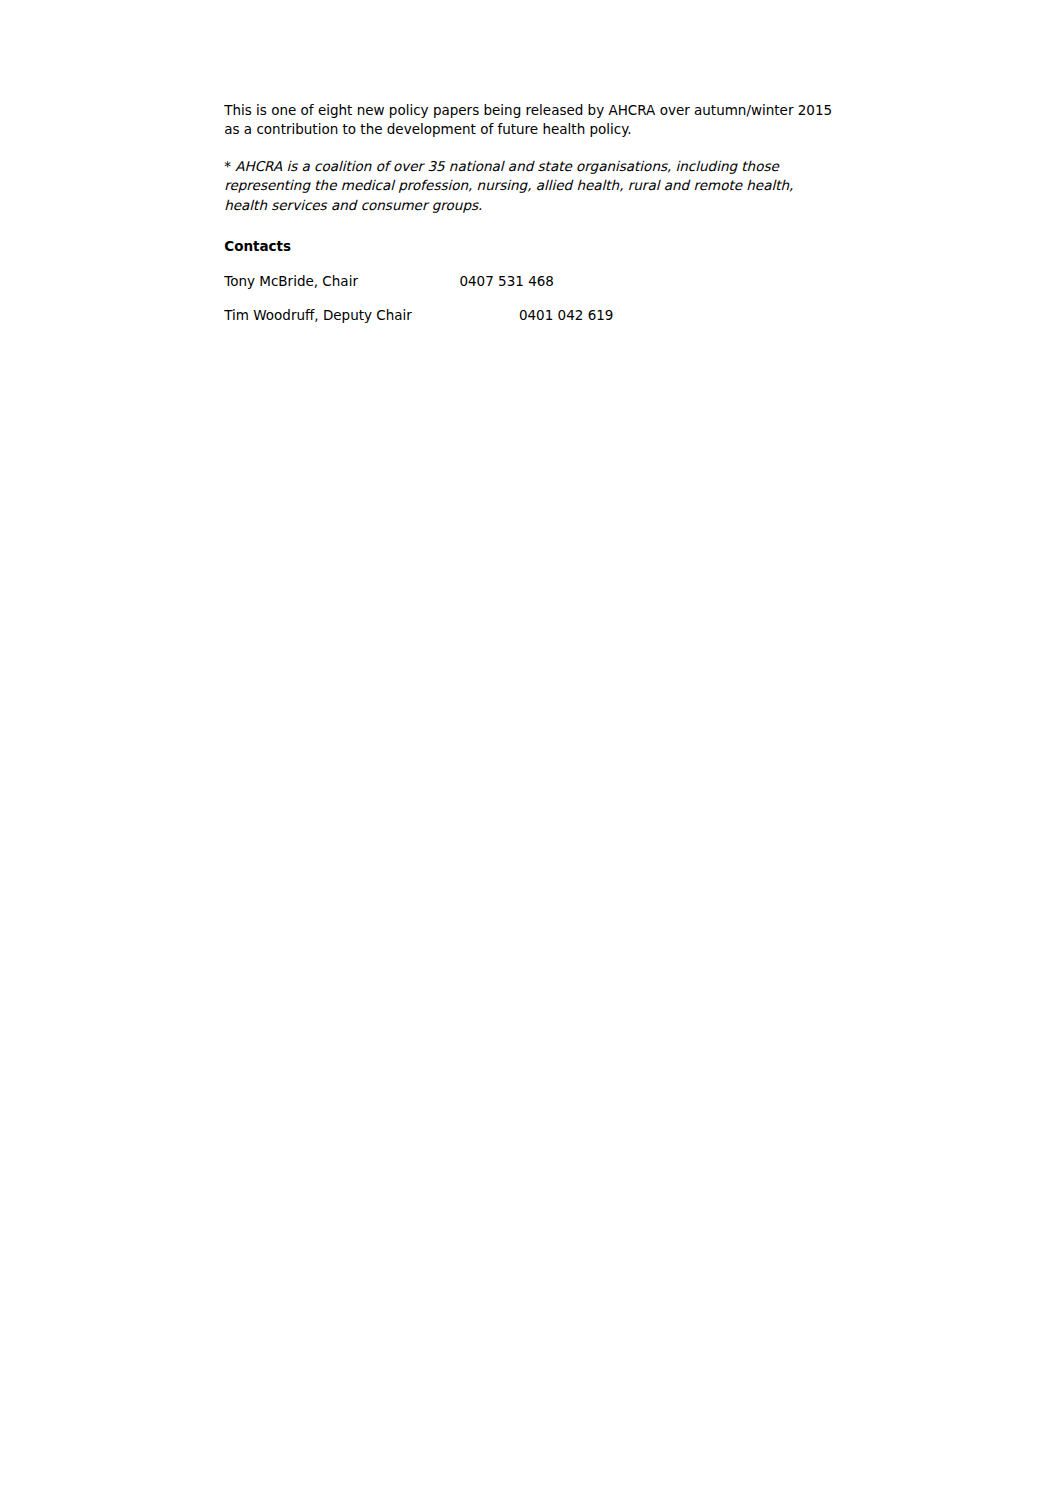This is one of eight new policy papers being released by AHCRA over autumn/winter 2015 as a contribution to the development of future health policy.
* AHCRA is a coalition of over 35 national and state organisations, including those representing the medical profession, nursing, allied health, rural and remote health, health services and consumer groups.
Contacts
| Tony McBride, Chair | 0407 531 468 |
| Tim Woodruff, Deputy Chair | 0401 042 619 |